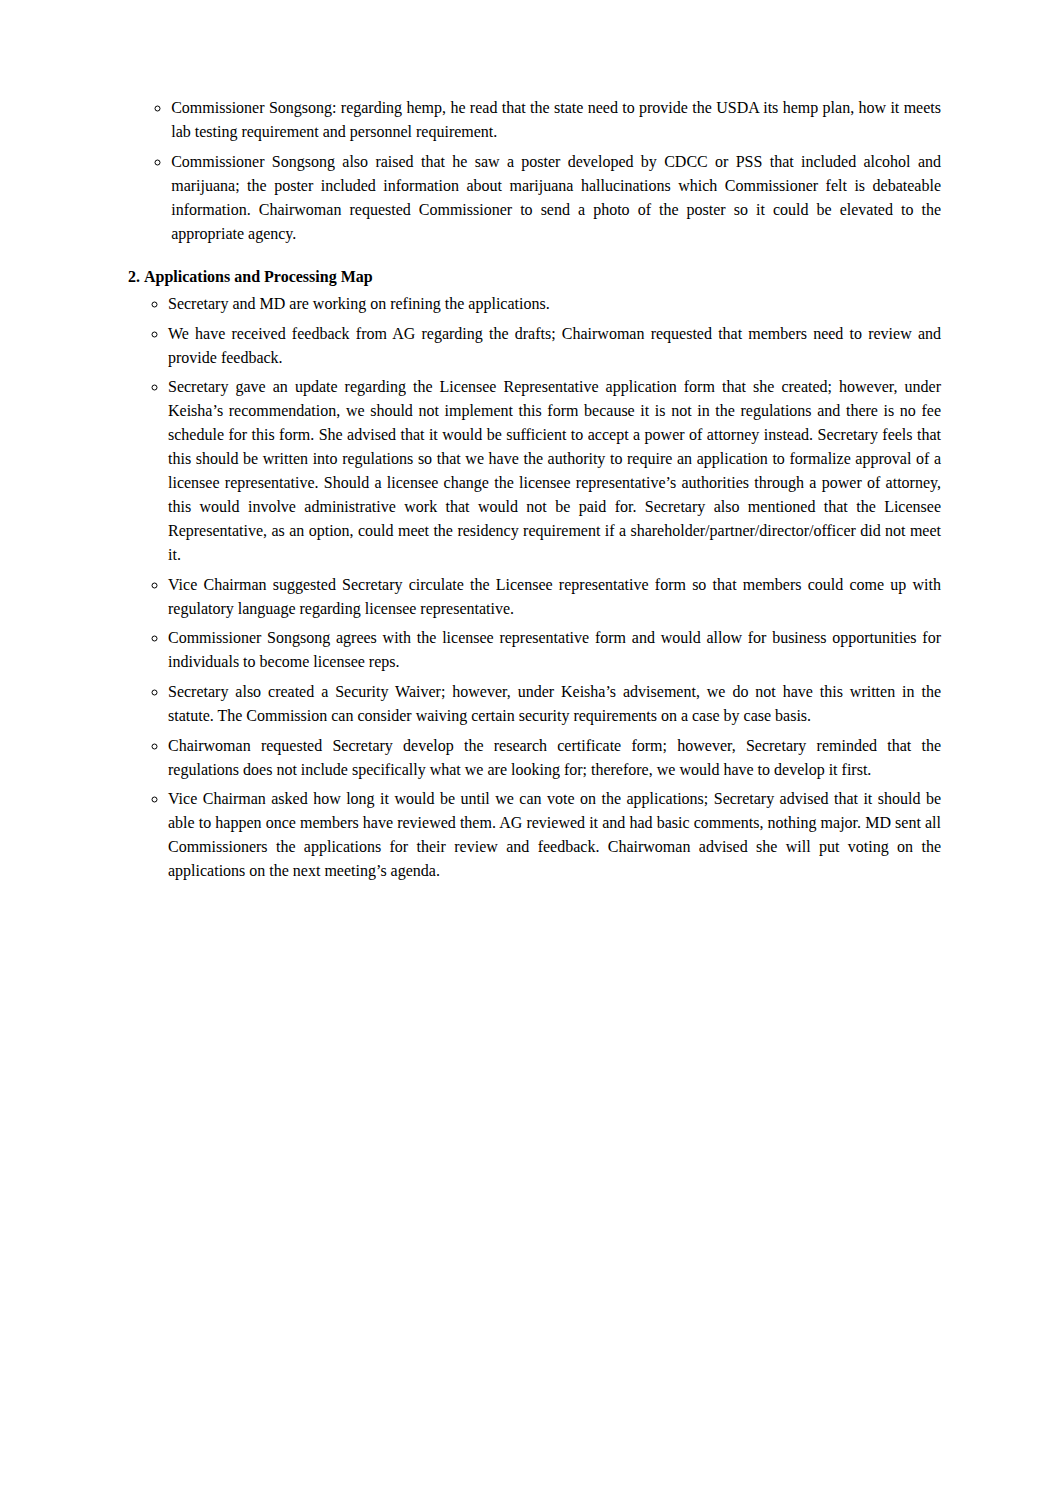Commissioner Songsong: regarding hemp, he read that the state need to provide the USDA its hemp plan, how it meets lab testing requirement and personnel requirement.
Commissioner Songsong also raised that he saw a poster developed by CDCC or PSS that included alcohol and marijuana; the poster included information about marijuana hallucinations which Commissioner felt is debateable information. Chairwoman requested Commissioner to send a photo of the poster so it could be elevated to the appropriate agency.
Applications and Processing Map
Secretary and MD are working on refining the applications.
We have received feedback from AG regarding the drafts; Chairwoman requested that members need to review and provide feedback.
Secretary gave an update regarding the Licensee Representative application form that she created; however, under Keisha’s recommendation, we should not implement this form because it is not in the regulations and there is no fee schedule for this form. She advised that it would be sufficient to accept a power of attorney instead. Secretary feels that this should be written into regulations so that we have the authority to require an application to formalize approval of a licensee representative. Should a licensee change the licensee representative’s authorities through a power of attorney, this would involve administrative work that would not be paid for. Secretary also mentioned that the Licensee Representative, as an option, could meet the residency requirement if a shareholder/partner/director/officer did not meet it.
Vice Chairman suggested Secretary circulate the Licensee representative form so that members could come up with regulatory language regarding licensee representative.
Commissioner Songsong agrees with the licensee representative form and would allow for business opportunities for individuals to become licensee reps.
Secretary also created a Security Waiver; however, under Keisha’s advisement, we do not have this written in the statute. The Commission can consider waiving certain security requirements on a case by case basis.
Chairwoman requested Secretary develop the research certificate form; however, Secretary reminded that the regulations does not include specifically what we are looking for; therefore, we would have to develop it first.
Vice Chairman asked how long it would be until we can vote on the applications; Secretary advised that it should be able to happen once members have reviewed them. AG reviewed it and had basic comments, nothing major. MD sent all Commissioners the applications for their review and feedback. Chairwoman advised she will put voting on the applications on the next meeting’s agenda.